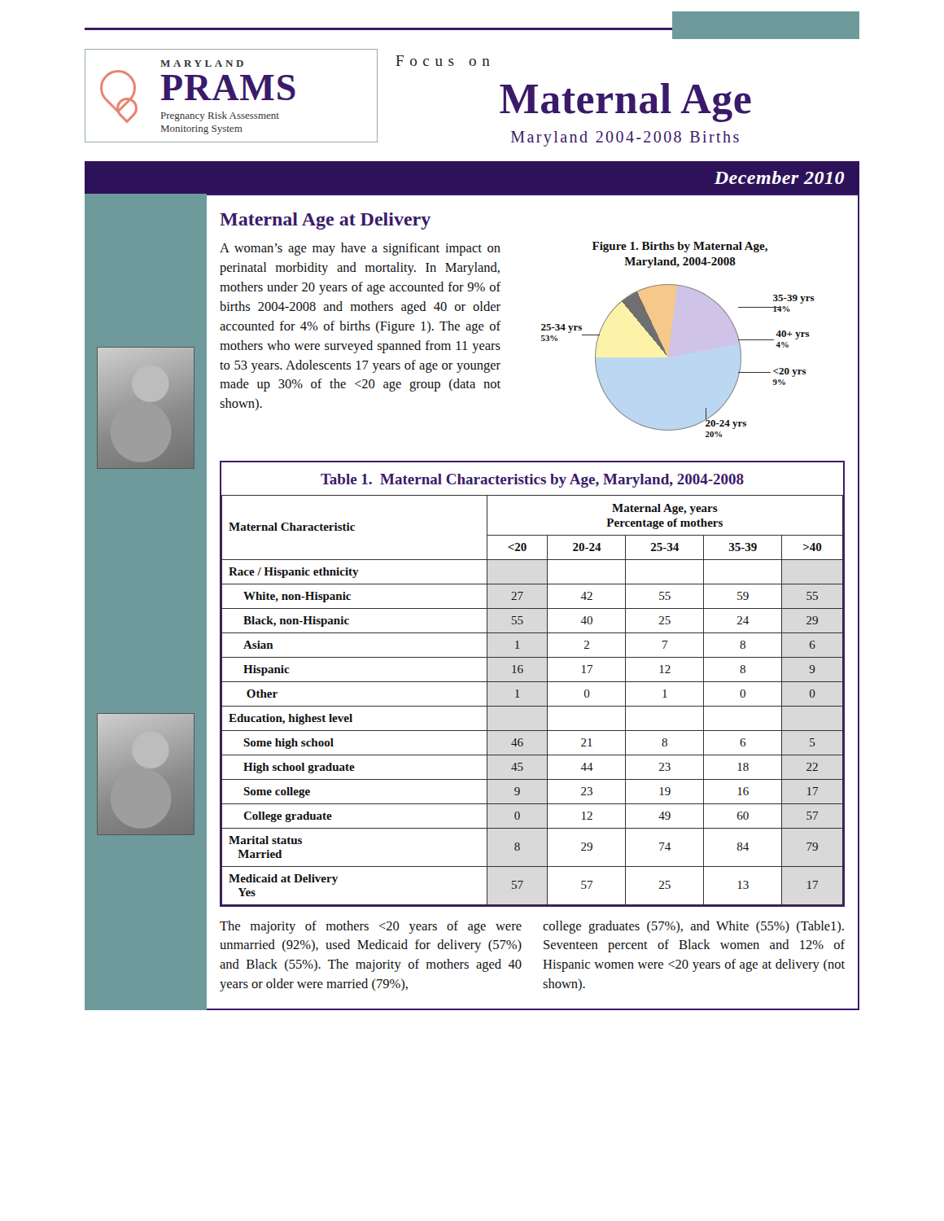MARYLAND
PRAMS
Pregnancy Risk Assessment
Monitoring System
Focus on
Maternal Age
Maryland 2004-2008 Births
December 2010
Maternal Age at Delivery
A woman’s age may have a significant impact on perinatal morbidity and mortality. In Maryland, mothers under 20 years of age accounted for 9% of births 2004-2008 and mothers aged 40 or older accounted for 4% of births (Figure 1). The age of mothers who were surveyed spanned from 11 years to 53 years. Adolescents 17 years of age or younger made up 30% of the <20 age group (data not shown).
Figure 1. Births by Maternal Age,
Maryland, 2004-2008
25-34 yrs53%
35-39 yrs14%
40+ yrs4%
<20 yrs9%
20-24 yrs20%
Table 1. Maternal Characteristics by Age, Maryland, 2004-2008
| Maternal Characteristic | Maternal Age, years Percentage of mothers |
| --- | --- |
| <20 | 20-24 | 25-34 | 35-39 | >40 |
| Race / Hispanic ethnicity | | | | | |
| White, non-Hispanic | 27 | 42 | 55 | 59 | 55 |
| Black, non-Hispanic | 55 | 40 | 25 | 24 | 29 |
| Asian | 1 | 2 | 7 | 8 | 6 |
| Hispanic | 16 | 17 | 12 | 8 | 9 |
| Other | 1 | 0 | 1 | 0 | 0 |
| Education, highest level | | | | | |
| Some high school | 46 | 21 | 8 | 6 | 5 |
| High school graduate | 45 | 44 | 23 | 18 | 22 |
| Some college | 9 | 23 | 19 | 16 | 17 |
| College graduate | 0 | 12 | 49 | 60 | 57 |
| Marital status Married | 8 | 29 | 74 | 84 | 79 |
| Medicaid at Delivery Yes | 57 | 57 | 25 | 13 | 17 |
The majority of mothers <20 years of age were unmarried (92%), used Medicaid for delivery (57%) and Black (55%). The majority of mothers aged 40 years or older were married (79%),
college graduates (57%), and White (55%) (Table1). Seventeen percent of Black women and 12% of Hispanic women were <20 years of age at delivery (not shown).